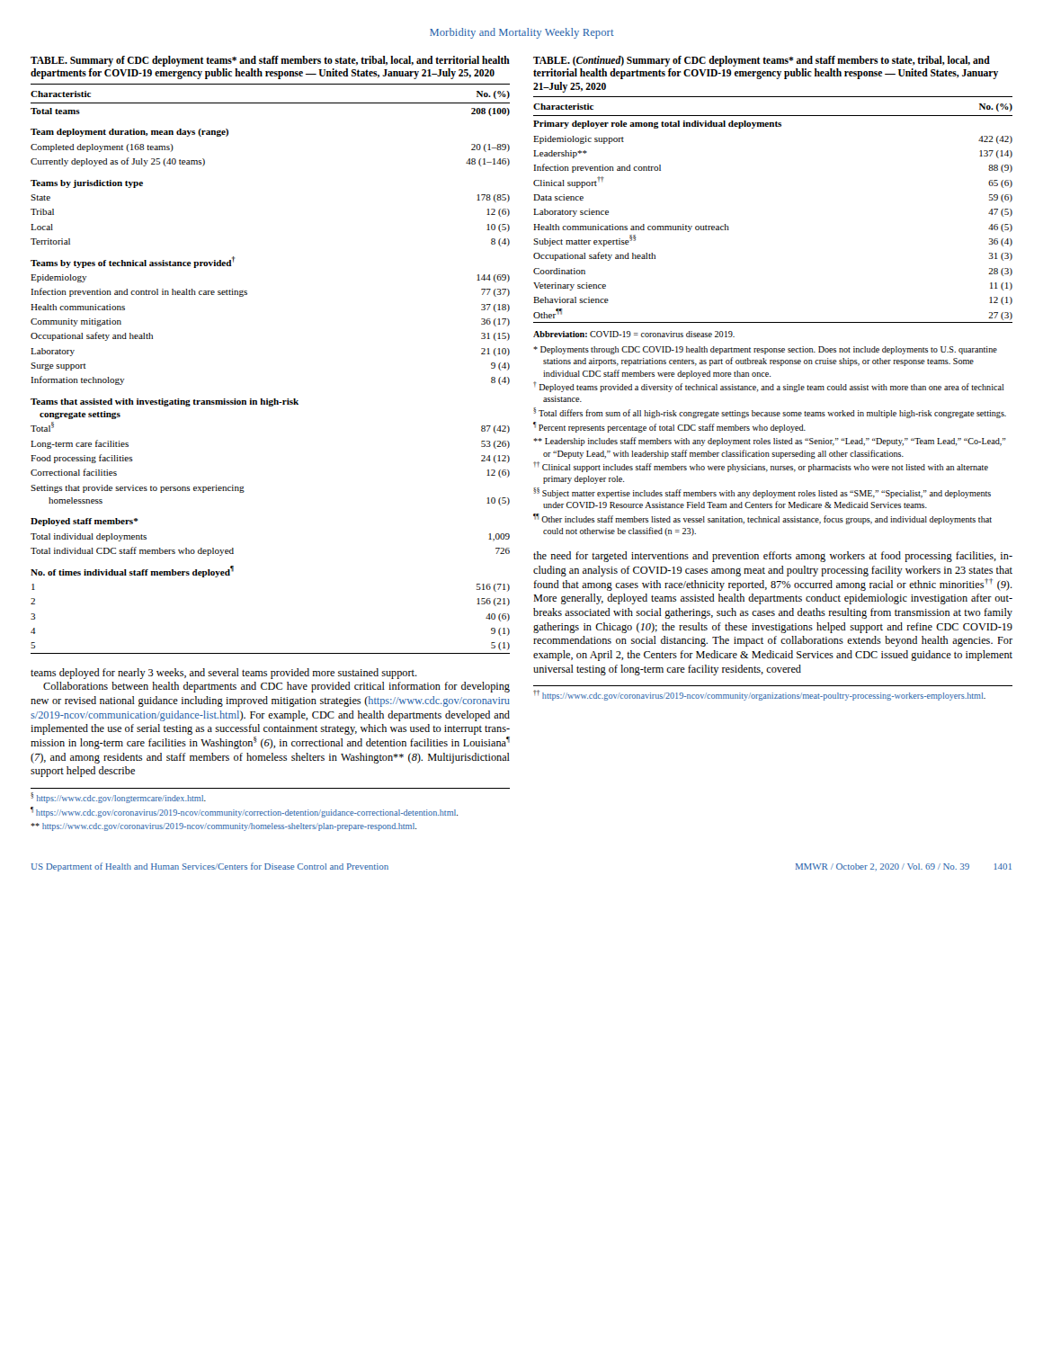Morbidity and Mortality Weekly Report
TABLE. Summary of CDC deployment teams* and staff members to state, tribal, local, and territorial health departments for COVID-19 emergency public health response — United States, January 21–July 25, 2020
| Characteristic | No. (%) |
| --- | --- |
| Total teams | 208 (100) |
| Team deployment duration, mean days (range) | |
| Completed deployment (168 teams) | 20 (1–89) |
| Currently deployed as of July 25 (40 teams) | 48 (1–146) |
| Teams by jurisdiction type | |
| State | 178 (85) |
| Tribal | 12 (6) |
| Local | 10 (5) |
| Territorial | 8 (4) |
| Teams by types of technical assistance provided † | |
| Epidemiology | 144 (69) |
| Infection prevention and control in health care settings | 77 (37) |
| Health communications | 37 (18) |
| Community mitigation | 36 (17) |
| Occupational safety and health | 31 (15) |
| Laboratory | 21 (10) |
| Surge support | 9 (4) |
| Information technology | 8 (4) |
| Teams that assisted with investigating transmission in high-risk congregate settings | |
| Total § | 87 (42) |
| Long-term care facilities | 53 (26) |
| Food processing facilities | 24 (12) |
| Correctional facilities | 12 (6) |
| Settings that provide services to persons experiencing homelessness | 10 (5) |
| Deployed staff members* | |
| Total individual deployments | 1,009 |
| Total individual CDC staff members who deployed | 726 |
| No. of times individual staff members deployed ¶ | |
| 1 | 516 (71) |
| 2 | 156 (21) |
| 3 | 40 (6) |
| 4 | 9 (1) |
| 5 | 5 (1) |
teams deployed for nearly 3 weeks, and several teams provided more sustained support.
Collaborations between health departments and CDC have provided critical information for developing new or revised national guidance including improved mitigation strategies (https://www.cdc.gov/coronavirus/2019-ncov/communication/guidance-list.html). For example, CDC and health departments developed and implemented the use of serial testing as a successful containment strategy, which was used to interrupt transmission in long-term care facilities in Washington§ (6), in correctional and detention facilities in Louisiana¶ (7), and among residents and staff members of homeless shelters in Washington** (8). Multijurisdictional support helped describe
§ https://www.cdc.gov/longtermcare/index.html.
¶ https://www.cdc.gov/coronavirus/2019-ncov/community/correction-detention/guidance-correctional-detention.html.
** https://www.cdc.gov/coronavirus/2019-ncov/community/homeless-shelters/plan-prepare-respond.html.
TABLE. (Continued) Summary of CDC deployment teams* and staff members to state, tribal, local, and territorial health departments for COVID-19 emergency public health response — United States, January 21–July 25, 2020
| Characteristic | No. (%) |
| --- | --- |
| Primary deployer role among total individual deployments | |
| Epidemiologic support | 422 (42) |
| Leadership** | 137 (14) |
| Infection prevention and control | 88 (9) |
| Clinical support †† | 65 (6) |
| Data science | 59 (6) |
| Laboratory science | 47 (5) |
| Health communications and community outreach | 46 (5) |
| Subject matter expertise §§ | 36 (4) |
| Occupational safety and health | 31 (3) |
| Coordination | 28 (3) |
| Veterinary science | 11 (1) |
| Behavioral science | 12 (1) |
| Other ¶¶ | 27 (3) |
Abbreviation: COVID-19 = coronavirus disease 2019.
* Deployments through CDC COVID-19 health department response section. Does not include deployments to U.S. quarantine stations and airports, repatriations centers, as part of outbreak response on cruise ships, or other response teams. Some individual CDC staff members were deployed more than once.
† Deployed teams provided a diversity of technical assistance, and a single team could assist with more than one area of technical assistance.
§ Total differs from sum of all high-risk congregate settings because some teams worked in multiple high-risk congregate settings.
¶ Percent represents percentage of total CDC staff members who deployed.
** Leadership includes staff members with any deployment roles listed as “Senior,” “Lead,” “Deputy,” “Team Lead,” “Co-Lead,” or “Deputy Lead,” with leadership staff member classification superseding all other classifications.
†† Clinical support includes staff members who were physicians, nurses, or pharmacists who were not listed with an alternate primary deployer role.
§§ Subject matter expertise includes staff members with any deployment roles listed as “SME,” “Specialist,” and deployments under COVID-19 Resource Assistance Field Team and Centers for Medicare & Medicaid Services teams.
¶¶ Other includes staff members listed as vessel sanitation, technical assistance, focus groups, and individual deployments that could not otherwise be classified (n = 23).
the need for targeted interventions and prevention efforts among workers at food processing facilities, including an analysis of COVID-19 cases among meat and poultry processing facility workers in 23 states that found that among cases with race/ethnicity reported, 87% occurred among racial or ethnic minorities†† (9). More generally, deployed teams assisted health departments conduct epidemiologic investigation after outbreaks associated with social gatherings, such as cases and deaths resulting from transmission at two family gatherings in Chicago (10); the results of these investigations helped support and refine CDC COVID-19 recommendations on social distancing. The impact of collaborations extends beyond health agencies. For example, on April 2, the Centers for Medicare & Medicaid Services and CDC issued guidance to implement universal testing of long-term care facility residents, covered
†† https://www.cdc.gov/coronavirus/2019-ncov/community/organizations/meat-poultry-processing-workers-employers.html.
US Department of Health and Human Services/Centers for Disease Control and Prevention
MMWR / October 2, 2020 / Vol. 69 / No. 39
1401